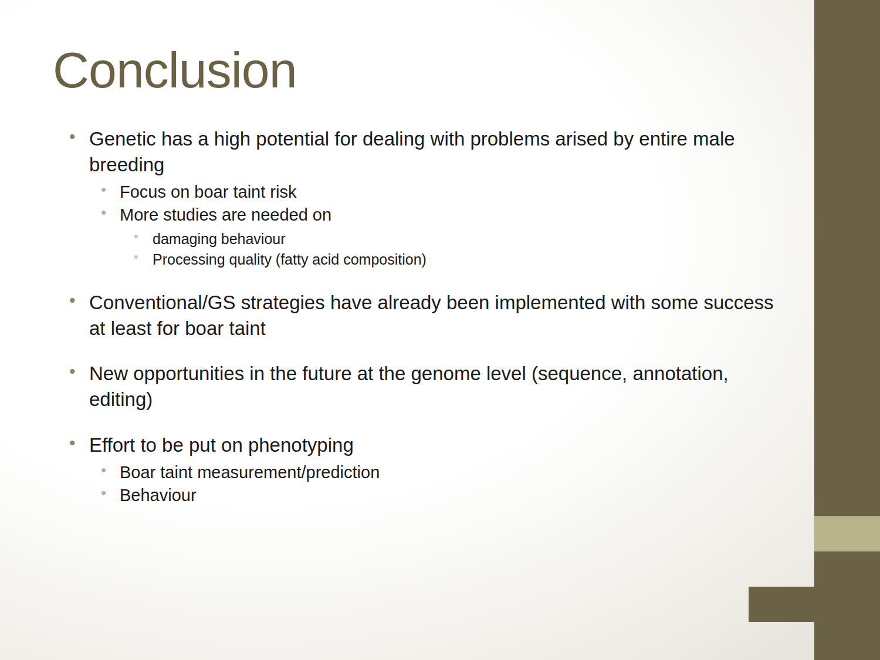Conclusion
Genetic has a high potential for dealing with problems arised by entire male breeding
Focus on boar taint risk
More studies are needed on
damaging behaviour
Processing quality (fatty acid composition)
Conventional/GS strategies have already been implemented with some success at least for boar taint
New opportunities in the future at the genome level (sequence, annotation, editing)
Effort to be put on phenotyping
Boar taint measurement/prediction
Behaviour